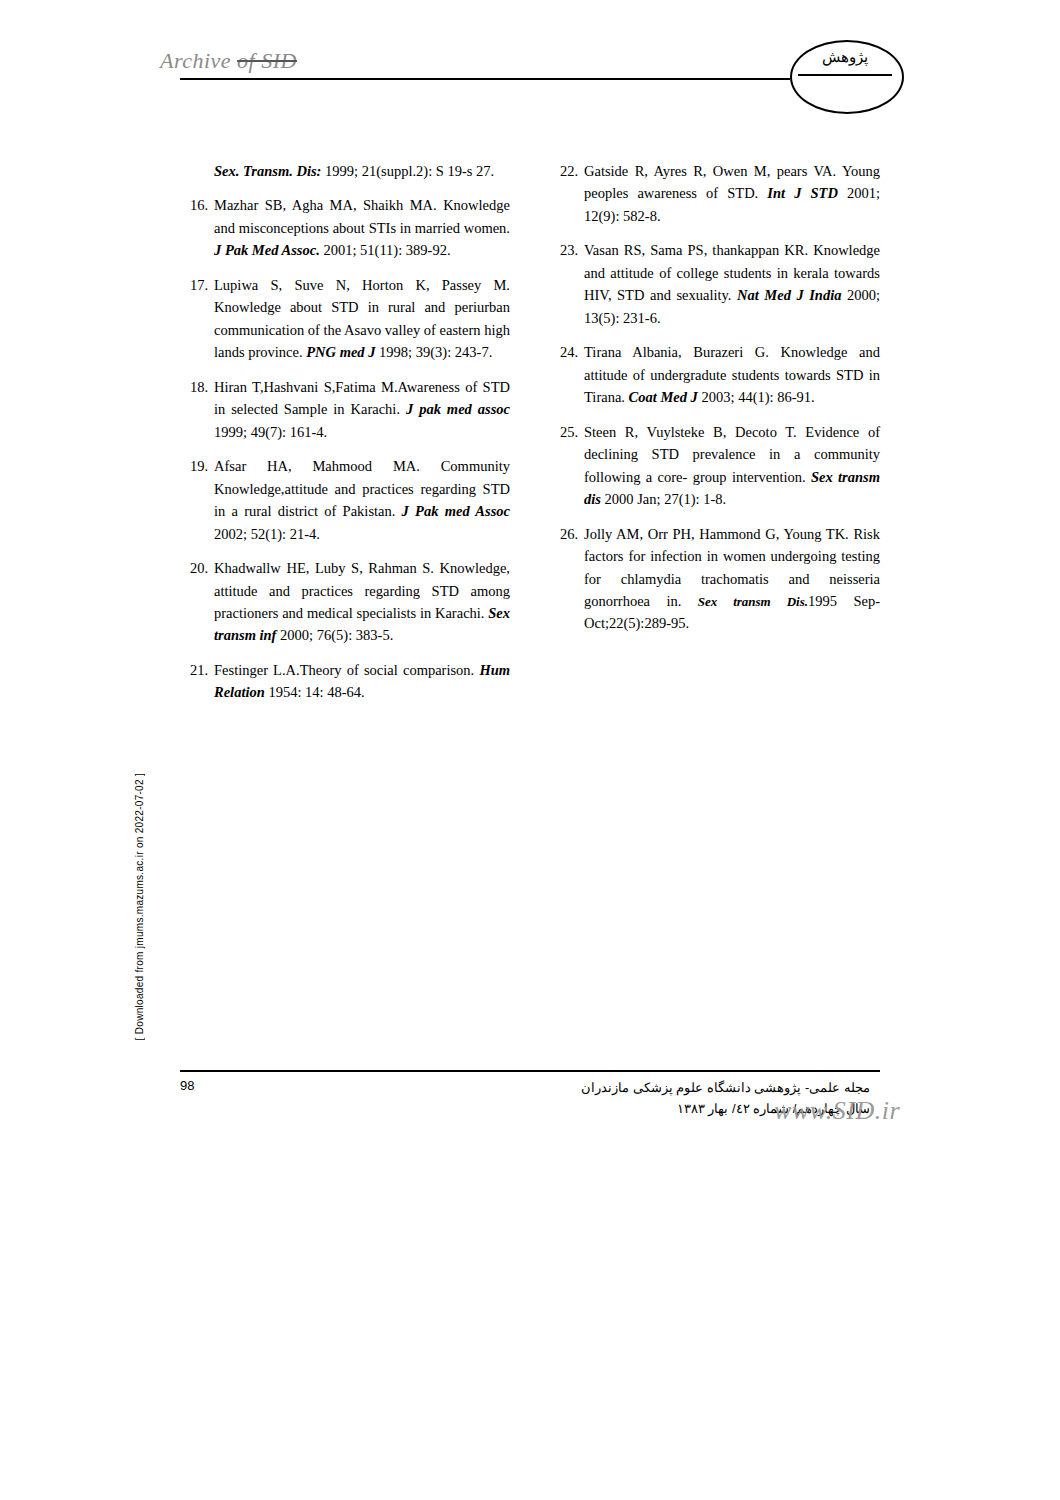Archive of SID
پژوهش
[ Downloaded from jmums.mazums.ac.ir on 2022-07-02 ]
Sex. Transm. Dis: 1999; 21(suppl.2): S 19-s 27.
16. Mazhar SB, Agha MA, Shaikh MA. Knowledge and misconceptions about STIs in married women. J Pak Med Assoc. 2001; 51(11): 389-92.
17. Lupiwa S, Suve N, Horton K, Passey M. Knowledge about STD in rural and periurban communication of the Asavo valley of eastern high lands province. PNG med J 1998; 39(3): 243-7.
18. Hiran T,Hashvani S,Fatima M.Awareness of STD in selected Sample in Karachi. J pak med assoc 1999; 49(7): 161-4.
19. Afsar HA, Mahmood MA. Community Knowledge,attitude and practices regarding STD in a rural district of Pakistan. J Pak med Assoc 2002; 52(1): 21-4.
20. Khadwallw HE, Luby S, Rahman S. Knowledge, attitude and practices regarding STD among practioners and medical specialists in Karachi. Sex transm inf 2000; 76(5): 383-5.
21. Festinger L.A.Theory of social comparison. Hum Relation 1954: 14: 48-64.
22. Gatside R, Ayres R, Owen M, pears VA. Young peoples awareness of STD. Int J STD 2001; 12(9): 582-8.
23. Vasan RS, Sama PS, thankappan KR. Knowledge and attitude of college students in kerala towards HIV, STD and sexuality. Nat Med J India 2000; 13(5): 231-6.
24. Tirana Albania, Burazeri G. Knowledge and attitude of undergradute students towards STD in Tirana. Coat Med J 2003; 44(1): 86-91.
25. Steen R, Vuylsteke B, Decoto T. Evidence of declining STD prevalence in a community following a core- group intervention. Sex transm dis 2000 Jan; 27(1): 1-8.
26. Jolly AM, Orr PH, Hammond G, Young TK. Risk factors for infection in women undergoing testing for chlamydia trachomatis and neisseria gonorrhoea in. Sex transm Dis. 1995 Sep-Oct;22(5):289-95.
98
مجله علمی- پژوهشی دانشگاه علوم پزشکی مازندران
سال چهاردهم/ شماره ٤٢/ بهار ١٣٨٣
www. SID. ir